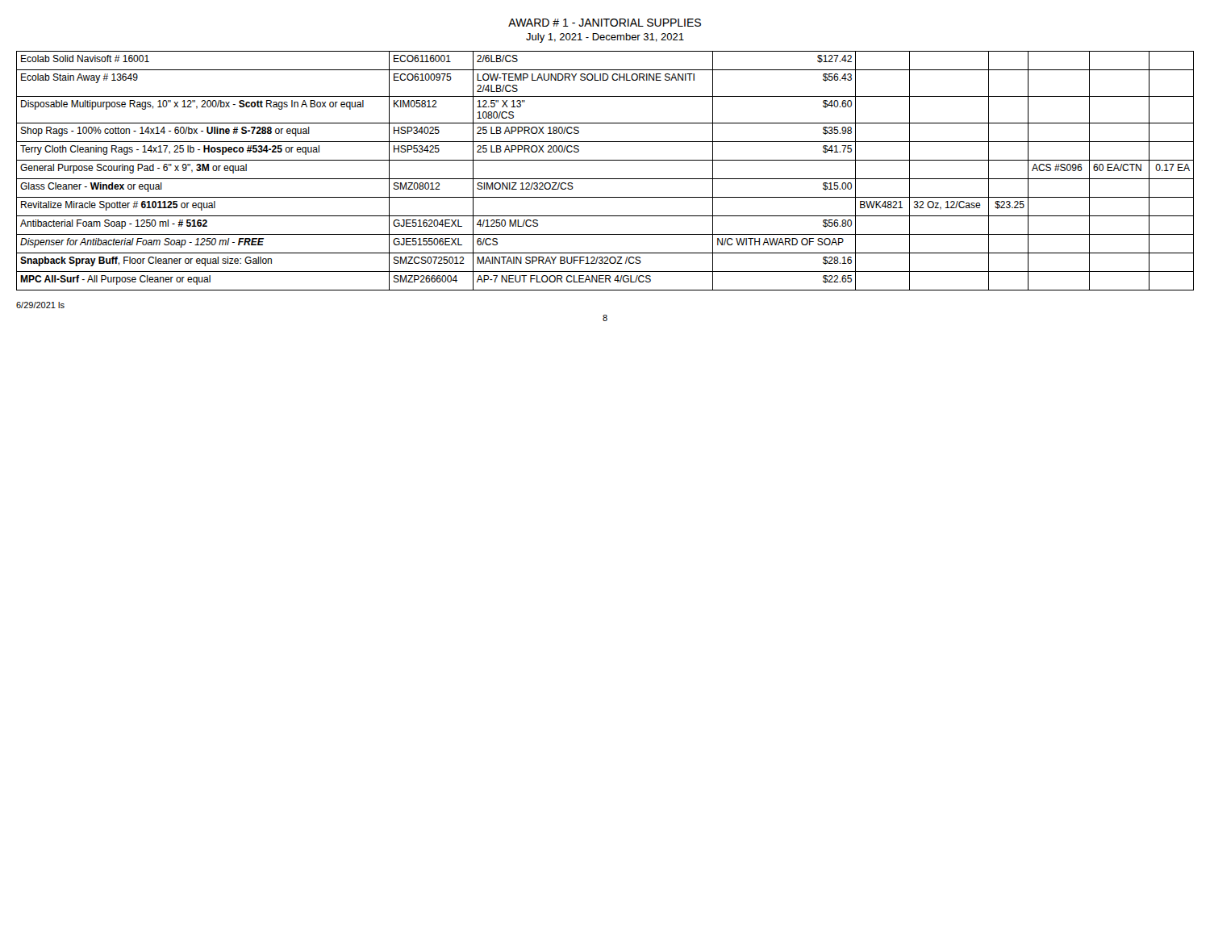AWARD # 1 - JANITORIAL SUPPLIES
July 1, 2021 - December 31, 2021
| Ecolab Solid Navisoft # 16001 | ECO6116001 | 2/6LB/CS | $127.42 | | | | | | |
| Ecolab Stain Away # 13649 | ECO6100975 | LOW-TEMP LAUNDRY SOLID CHLORINE SANITI 2/4LB/CS | $56.43 | | | | | | |
| Disposable Multipurpose Rags, 10" x 12", 200/bx - Scott Rags In A Box or equal | KIM05812 | 12.5" X 13" 1080/CS | $40.60 | | | | | | |
| Shop Rags - 100% cotton - 14x14 - 60/bx - Uline # S-7288 or equal | HSP34025 | 25 LB APPROX 180/CS | $35.98 | | | | | | |
| Terry Cloth Cleaning Rags - 14x17, 25 lb - Hospeco #534-25 or equal | HSP53425 | 25 LB APPROX 200/CS | $41.75 | | | | | | |
| General Purpose Scouring Pad - 6" x 9", 3M or equal | | | | | | | ACS #S096 | 60 EA/CTN | 0.17 EA |
| Glass Cleaner - Windex or equal | SMZ08012 | SIMONIZ 12/32OZ/CS | $15.00 | | | | | | |
| Revitalize Miracle Spotter # 6101125 or equal | | | | BWK4821 | 32 Oz, 12/Case | $23.25 | | | |
| Antibacterial Foam Soap - 1250 ml - # 5162 | GJE516204EXL | 4/1250 ML/CS | $56.80 | | | | | | |
| Dispenser for Antibacterial Foam Soap - 1250 ml - FREE | GJE515506EXL | 6/CS | N/C WITH AWARD OF SOAP | | | | | | |
| Snapback Spray Buff , Floor Cleaner or equal size: Gallon | SMZCS0725012 | MAINTAIN SPRAY BUFF12/32OZ /CS | $28.16 | | | | | | |
| MPC All-Surf - All Purpose Cleaner or equal | SMZP2666004 | AP-7 NEUT FLOOR CLEANER 4/GL/CS | $22.65 | | | | | | |
6/29/2021 ls
8